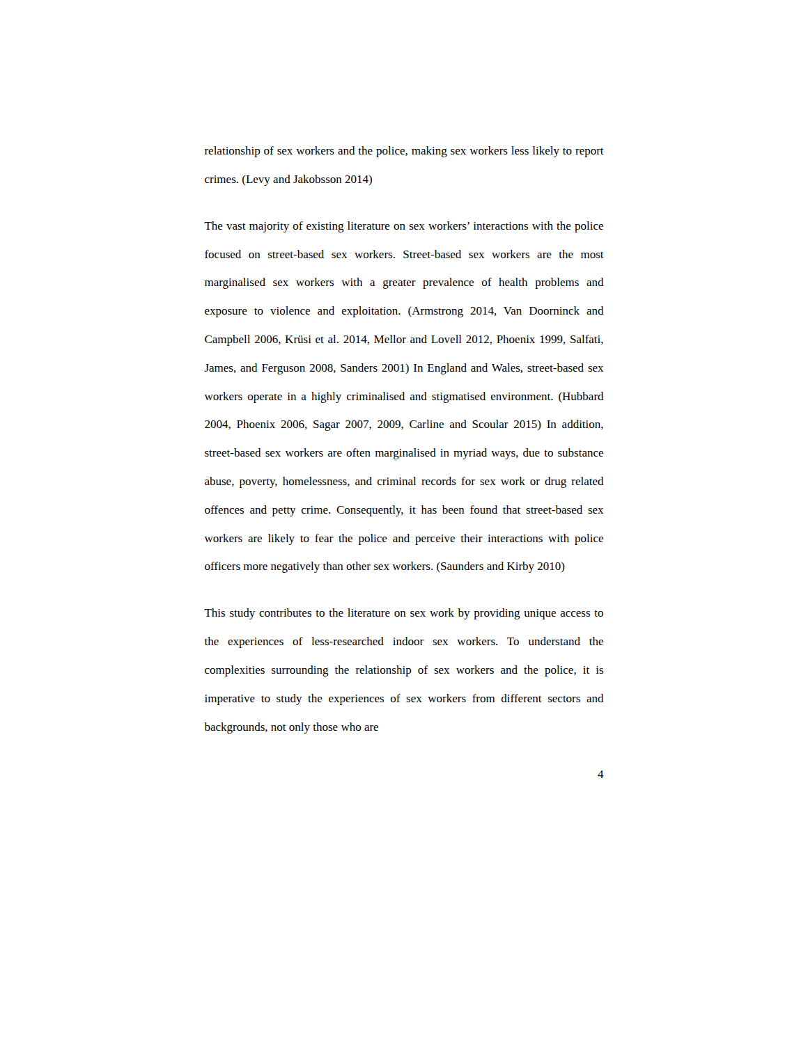relationship of sex workers and the police, making sex workers less likely to report crimes. (Levy and Jakobsson 2014)
The vast majority of existing literature on sex workers’ interactions with the police focused on street-based sex workers. Street-based sex workers are the most marginalised sex workers with a greater prevalence of health problems and exposure to violence and exploitation. (Armstrong 2014, Van Doorninck and Campbell 2006, Krüsi et al. 2014, Mellor and Lovell 2012, Phoenix 1999, Salfati, James, and Ferguson 2008, Sanders 2001) In England and Wales, street-based sex workers operate in a highly criminalised and stigmatised environment. (Hubbard 2004, Phoenix 2006, Sagar 2007, 2009, Carline and Scoular 2015) In addition, street-based sex workers are often marginalised in myriad ways, due to substance abuse, poverty, homelessness, and criminal records for sex work or drug related offences and petty crime. Consequently, it has been found that street-based sex workers are likely to fear the police and perceive their interactions with police officers more negatively than other sex workers. (Saunders and Kirby 2010)
This study contributes to the literature on sex work by providing unique access to the experiences of less-researched indoor sex workers. To understand the complexities surrounding the relationship of sex workers and the police, it is imperative to study the experiences of sex workers from different sectors and backgrounds, not only those who are
4